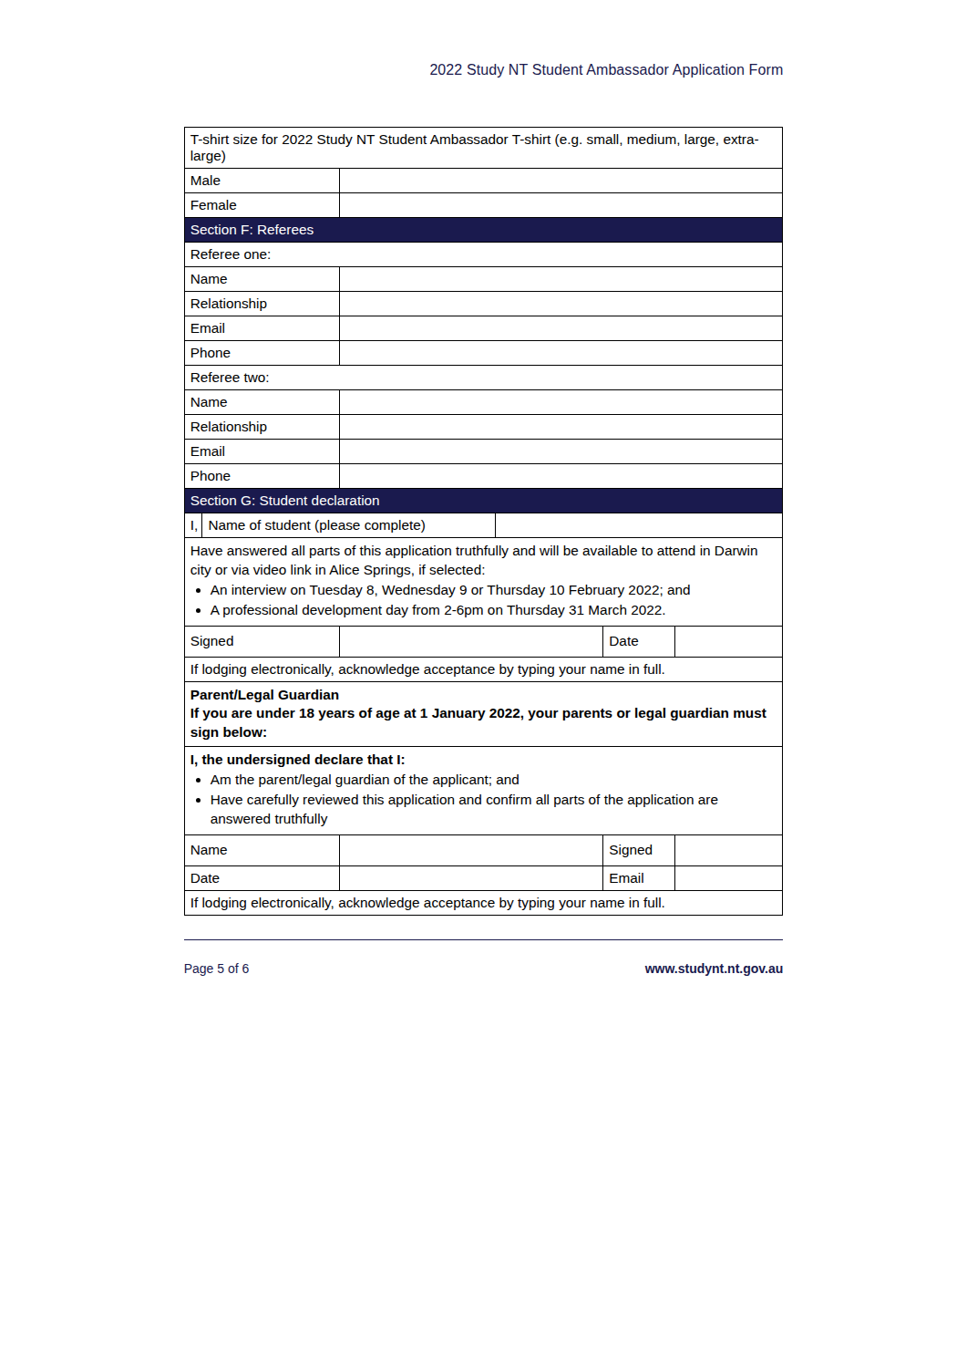2022 Study NT Student Ambassador Application Form
| T-shirt size for 2022 Study NT Student Ambassador T-shirt (e.g. small, medium, large, extra-large) |
| Male | |
| Female | |
| Section F: Referees |
| Referee one: |
| Name | |
| Relationship | |
| Email | |
| Phone | |
| Referee two: |
| Name | |
| Relationship | |
| Email | |
| Phone | |
| Section G: Student declaration |
| I, | Name of student (please complete) | |
| Have answered all parts of this application truthfully and will be available to attend in Darwin city or via video link in Alice Springs, if selected: An interview on Tuesday 8, Wednesday 9 or Thursday 10 February 2022; and A professional development day from 2-6pm on Thursday 31 March 2022. |
| Signed | | Date | |
| If lodging electronically, acknowledge acceptance by typing your name in full. |
| Parent/Legal Guardian If you are under 18 years of age at 1 January 2022, your parents or legal guardian must sign below: |
| I, the undersigned declare that I: Am the parent/legal guardian of the applicant; and Have carefully reviewed this application and confirm all parts of the application are answered truthfully |
| Name | | Signed | |
| Date | | Email | |
| If lodging electronically, acknowledge acceptance by typing your name in full. |
Page 5 of 6
www.studynt.nt.gov.au